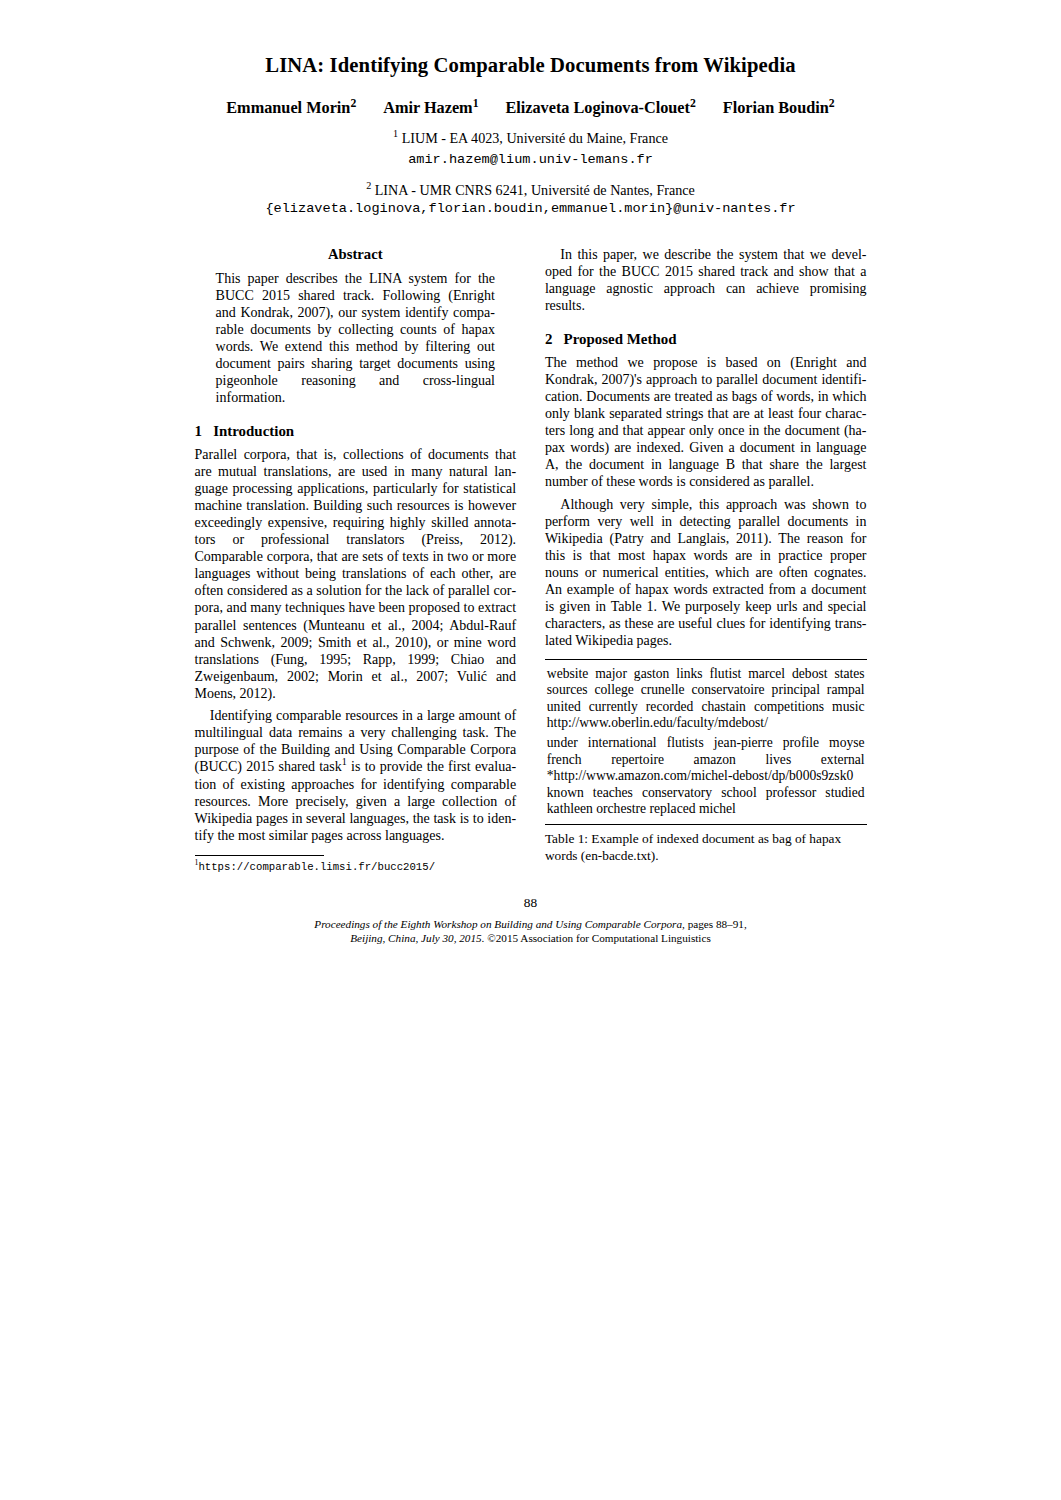LINA: Identifying Comparable Documents from Wikipedia
Emmanuel Morin2 Amir Hazem1 Elizaveta Loginova-Clouet2 Florian Boudin2
1 LIUM - EA 4023, Université du Maine, France
amir.hazem@lium.univ-lemans.fr
2 LINA - UMR CNRS 6241, Université de Nantes, France
{elizaveta.loginova,florian.boudin,emmanuel.morin}@univ-nantes.fr
Abstract
This paper describes the LINA system for the BUCC 2015 shared track. Following (Enright and Kondrak, 2007), our system identify comparable documents by collecting counts of hapax words. We extend this method by filtering out document pairs sharing target documents using pigeonhole reasoning and cross-lingual information.
1 Introduction
Parallel corpora, that is, collections of documents that are mutual translations, are used in many natural language processing applications, particularly for statistical machine translation. Building such resources is however exceedingly expensive, requiring highly skilled annotators or professional translators (Preiss, 2012). Comparable corpora, that are sets of texts in two or more languages without being translations of each other, are often considered as a solution for the lack of parallel corpora, and many techniques have been proposed to extract parallel sentences (Munteanu et al., 2004; Abdul-Rauf and Schwenk, 2009; Smith et al., 2010), or mine word translations (Fung, 1995; Rapp, 1999; Chiao and Zweigenbaum, 2002; Morin et al., 2007; Vulić and Moens, 2012).
Identifying comparable resources in a large amount of multilingual data remains a very challenging task. The purpose of the Building and Using Comparable Corpora (BUCC) 2015 shared task1 is to provide the first evaluation of existing approaches for identifying comparable resources. More precisely, given a large collection of Wikipedia pages in several languages, the task is to identify the most similar pages across languages.
1https://comparable.limsi.fr/bucc2015/
In this paper, we describe the system that we developed for the BUCC 2015 shared track and show that a language agnostic approach can achieve promising results.
2 Proposed Method
The method we propose is based on (Enright and Kondrak, 2007)'s approach to parallel document identification. Documents are treated as bags of words, in which only blank separated strings that are at least four characters long and that appear only once in the document (hapax words) are indexed. Given a document in language A, the document in language B that share the largest number of these words is considered as parallel.
Although very simple, this approach was shown to perform very well in detecting parallel documents in Wikipedia (Patry and Langlais, 2011). The reason for this is that most hapax words are in practice proper nouns or numerical entities, which are often cognates. An example of hapax words extracted from a document is given in Table 1. We purposely keep urls and special characters, as these are useful clues for identifying translated Wikipedia pages.
website major gaston links flutist marcel debost states sources college crunelle conservatoire principal rampal united currently recorded chastain competitions music http://www.oberlin.edu/faculty/mdebost/
under international flutists jean-pierre profile moyse french repertoire amazon lives external *http://www.amazon.com/michel-debost/dp/b000s9zsk0 known teaches conservatory school professor studied kathleen orchestre replaced michel
Table 1: Example of indexed document as bag of hapax words (en-bacde.txt).
88
Proceedings of the Eighth Workshop on Building and Using Comparable Corpora, pages 88–91,
Beijing, China, July 30, 2015. ©2015 Association for Computational Linguistics